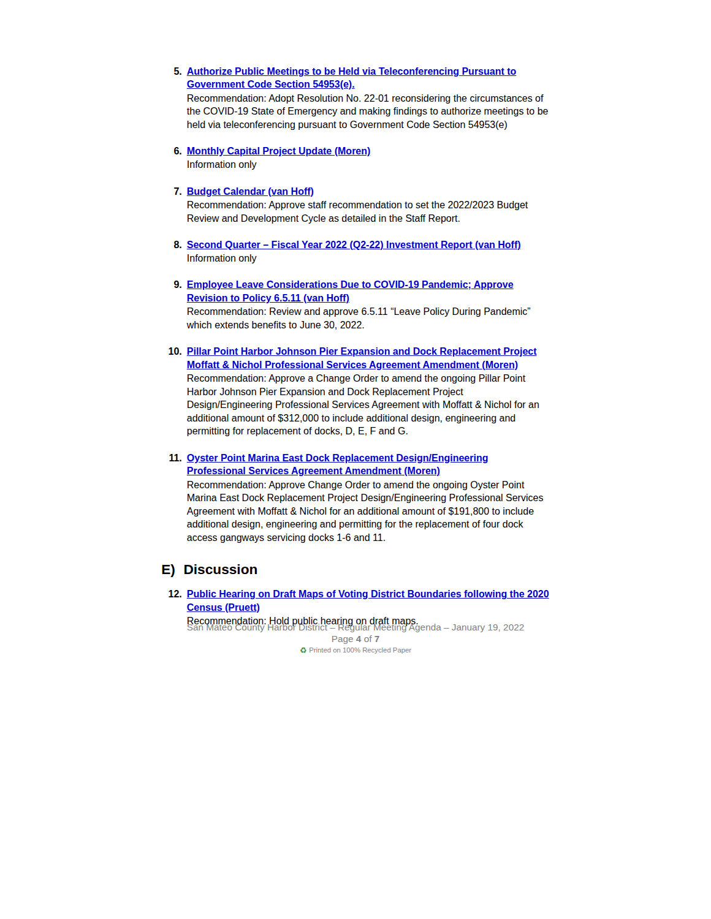5. Authorize Public Meetings to be Held via Teleconferencing Pursuant to Government Code Section 54953(e). Recommendation: Adopt Resolution No. 22-01 reconsidering the circumstances of the COVID-19 State of Emergency and making findings to authorize meetings to be held via teleconferencing pursuant to Government Code Section 54953(e)
6. Monthly Capital Project Update (Moren) Information only
7. Budget Calendar (van Hoff) Recommendation: Approve staff recommendation to set the 2022/2023 Budget Review and Development Cycle as detailed in the Staff Report.
8. Second Quarter – Fiscal Year 2022 (Q2-22) Investment Report (van Hoff) Information only
9. Employee Leave Considerations Due to COVID-19 Pandemic; Approve Revision to Policy 6.5.11 (van Hoff) Recommendation: Review and approve 6.5.11 “Leave Policy During Pandemic” which extends benefits to June 30, 2022.
10. Pillar Point Harbor Johnson Pier Expansion and Dock Replacement Project Moffatt & Nichol Professional Services Agreement Amendment (Moren) Recommendation: Approve a Change Order to amend the ongoing Pillar Point Harbor Johnson Pier Expansion and Dock Replacement Project Design/Engineering Professional Services Agreement with Moffatt & Nichol for an additional amount of $312,000 to include additional design, engineering and permitting for replacement of docks, D, E, F and G.
11. Oyster Point Marina East Dock Replacement Design/Engineering Professional Services Agreement Amendment (Moren) Recommendation: Approve Change Order to amend the ongoing Oyster Point Marina East Dock Replacement Project Design/Engineering Professional Services Agreement with Moffatt & Nichol for an additional amount of $191,800 to include additional design, engineering and permitting for the replacement of four dock access gangways servicing docks 1-6 and 11.
E) Discussion
12. Public Hearing on Draft Maps of Voting District Boundaries following the 2020 Census (Pruett) Recommendation: Hold public hearing on draft maps.
San Mateo County Harbor District – Regular Meeting Agenda – January 19, 2022
Page 4 of 7
♻Printed on 100% Recycled Paper